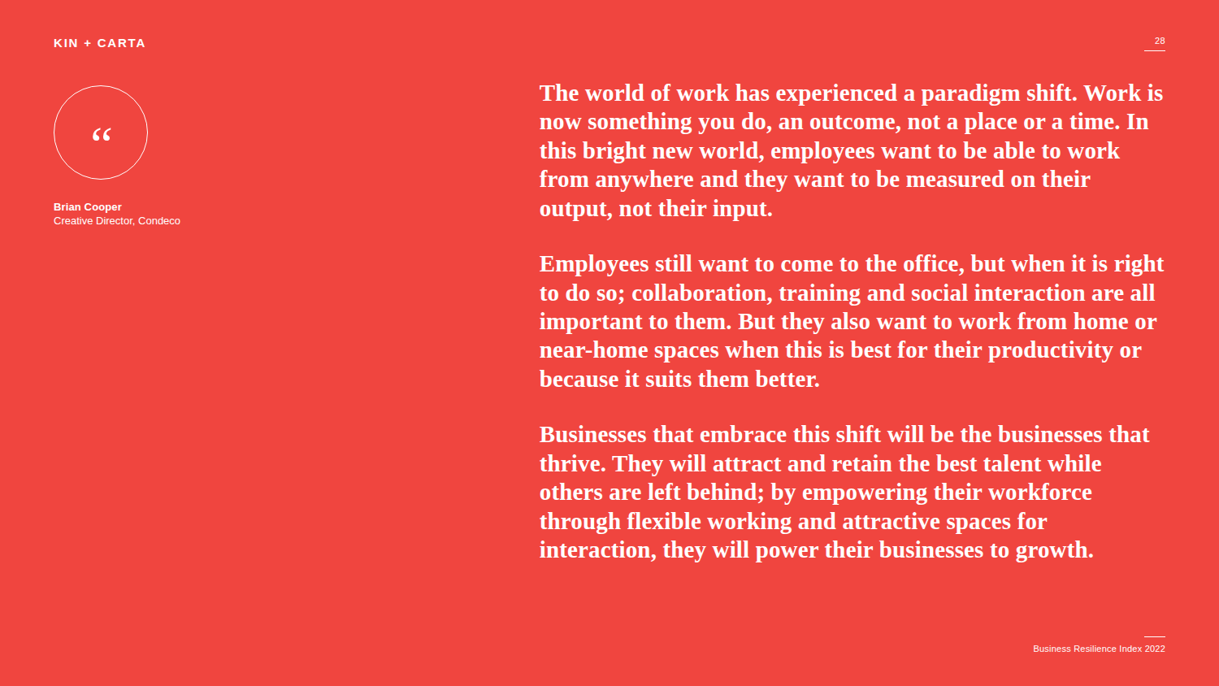Kin + Carta
28
“
Brian Cooper
Creative Director, Condeco
The world of work has experienced a paradigm shift. Work is now something you do, an outcome, not a place or a time. In this bright new world, employees want to be able to work from anywhere and they want to be measured on their output, not their input.
Employees still want to come to the office, but when it is right to do so; collaboration, training and social interaction are all important to them. But they also want to work from home or near-home spaces when this is best for their productivity or because it suits them better.
Businesses that embrace this shift will be the businesses that thrive. They will attract and retain the best talent while others are left behind; by empowering their workforce through flexible working and attractive spaces for interaction, they will power their businesses to growth.
Business Resilience Index 2022